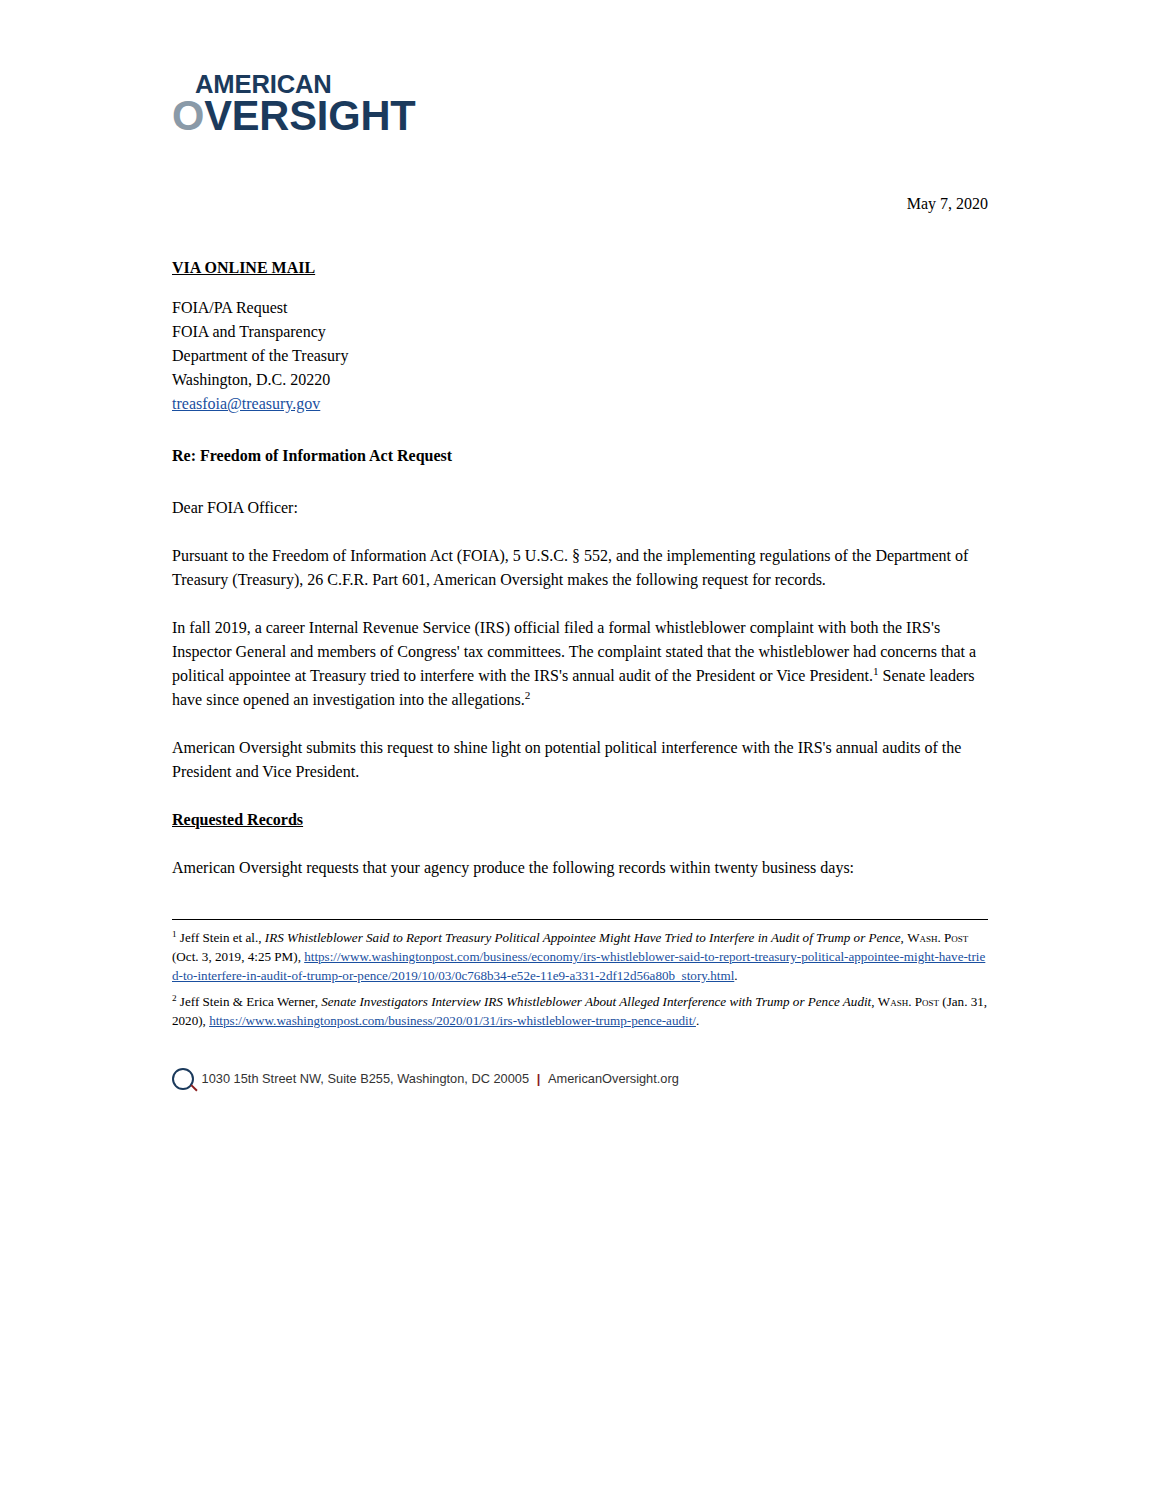AMERICAN OVERSIGHT
May 7, 2020
VIA ONLINE MAIL
FOIA/PA Request
FOIA and Transparency
Department of the Treasury
Washington, D.C. 20220
treasfoia@treasury.gov
Re: Freedom of Information Act Request
Dear FOIA Officer:
Pursuant to the Freedom of Information Act (FOIA), 5 U.S.C. § 552, and the implementing regulations of the Department of Treasury (Treasury), 26 C.F.R. Part 601, American Oversight makes the following request for records.
In fall 2019, a career Internal Revenue Service (IRS) official filed a formal whistleblower complaint with both the IRS's Inspector General and members of Congress' tax committees. The complaint stated that the whistleblower had concerns that a political appointee at Treasury tried to interfere with the IRS's annual audit of the President or Vice President.1 Senate leaders have since opened an investigation into the allegations.2
American Oversight submits this request to shine light on potential political interference with the IRS's annual audits of the President and Vice President.
Requested Records
American Oversight requests that your agency produce the following records within twenty business days:
1 Jeff Stein et al., IRS Whistleblower Said to Report Treasury Political Appointee Might Have Tried to Interfere in Audit of Trump or Pence, Wash. Post (Oct. 3, 2019, 4:25 PM), https://www.washingtonpost.com/business/economy/irs-whistleblower-said-to-report-treasury-political-appointee-might-have-tried-to-interfere-in-audit-of-trump-or-pence/2019/10/03/0c768b34-e52e-11e9-a331-2df12d56a80b_story.html.
2 Jeff Stein & Erica Werner, Senate Investigators Interview IRS Whistleblower About Alleged Interference with Trump or Pence Audit, Wash. Post (Jan. 31, 2020), https://www.washingtonpost.com/business/2020/01/31/irs-whistleblower-trump-pence-audit/.
1030 15th Street NW, Suite B255, Washington, DC 20005 | AmericanOversight.org